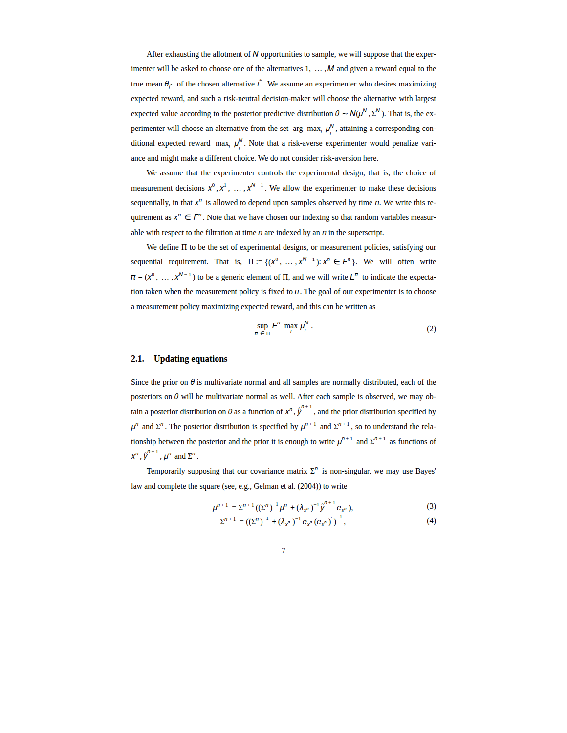After exhausting the allotment of N opportunities to sample, we will suppose that the experimenter will be asked to choose one of the alternatives 1,…,M and given a reward equal to the true mean θi* of the chosen alternative i*. We assume an experimenter who desires maximizing expected reward, and such a risk-neutral decision-maker will choose the alternative with largest expected value according to the posterior predictive distribution θ∼N(μN,ΣN). That is, the experimenter will choose an alternative from the set argmaxiμiN, attaining a corresponding conditional expected reward maxiμiN. Note that a risk-averse experimenter would penalize variance and might make a different choice. We do not consider risk-aversion here.
We assume that the experimenter controls the experimental design, that is, the choice of measurement decisions x0,x1,…,xN−1. We allow the experimenter to make these decisions sequentially, in that xn is allowed to depend upon samples observed by time n. We write this requirement as xn∈Fn. Note that we have chosen our indexing so that random variables measurable with respect to the filtration at time n are indexed by an n in the superscript.
We define Π to be the set of experimental designs, or measurement policies, satisfying our sequential requirement. That is, Π:={(x0,…,xN−1):xn∈Fn}. We will often write π=(x0,…,xN−1) to be a generic element of Π, and we will write Eπ to indicate the expectation taken when the measurement policy is fixed to π. The goal of our experimenter is to choose a measurement policy maximizing expected reward, and this can be written as
supπ∈Π Eπ maxi μiN . (2)
2.1. Updating equations
Since the prior on θ is multivariate normal and all samples are normally distributed, each of the posteriors on θ will be multivariate normal as well. After each sample is observed, we may obtain a posterior distribution on θ as a function of xn, y^n+1, and the prior distribution specified by μn and Σn. The posterior distribution is specified by μn+1 and Σn+1, so to understand the relationship between the posterior and the prior it is enough to write μn+1 and Σn+1 as functions of xn, y^n+1, μn and Σn.
Temporarily supposing that our covariance matrix Σn is non-singular, we may use Bayes' law and complete the square (see, e.g., Gelman et al. (2004)) to write
μn+1 = Σn+1 ( (Σn)−1 μn + (λxn)−1 y^n+1 exn ) , (3) Σn+1 = ( (Σn)−1 + (λxn)−1 exn (exn)′ ) −1 , (4)
7